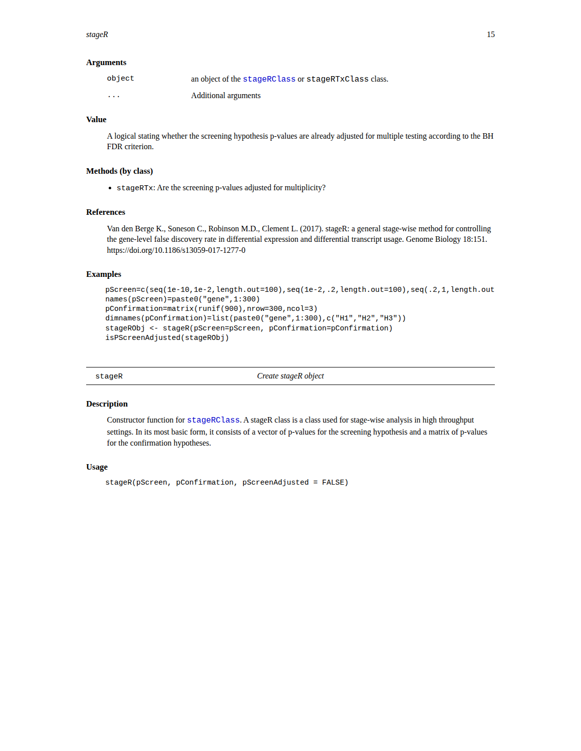stageR 15
Arguments
object
an object of the stageRClass or stageRTxClass class.
...
Additional arguments
Value
A logical stating whether the screening hypothesis p-values are already adjusted for multiple testing according to the BH FDR criterion.
Methods (by class)
stageRTx: Are the screening p-values adjusted for multiplicity?
References
Van den Berge K., Soneson C., Robinson M.D., Clement L. (2017). stageR: a general stage-wise method for controlling the gene-level false discovery rate in differential expression and differential transcript usage. Genome Biology 18:151. https://doi.org/10.1186/s13059-017-1277-0
Examples
pScreen=c(seq(1e-10,1e-2,length.out=100),seq(1e-2,.2,length.out=100),seq(.2,1,length.out=100))
names(pScreen)=paste0("gene",1:300)
pConfirmation=matrix(runif(900),nrow=300,ncol=3)
dimnames(pConfirmation)=list(paste0("gene",1:300),c("H1","H2","H3"))
stageRObj <- stageR(pScreen=pScreen, pConfirmation=pConfirmation)
isPScreenAdjusted(stageRObj)
stageR Create stageR object
Description
Constructor function for stageRClass. A stageR class is a class used for stage-wise analysis in high throughput settings. In its most basic form, it consists of a vector of p-values for the screening hypothesis and a matrix of p-values for the confirmation hypotheses.
Usage
stageR(pScreen, pConfirmation, pScreenAdjusted = FALSE)